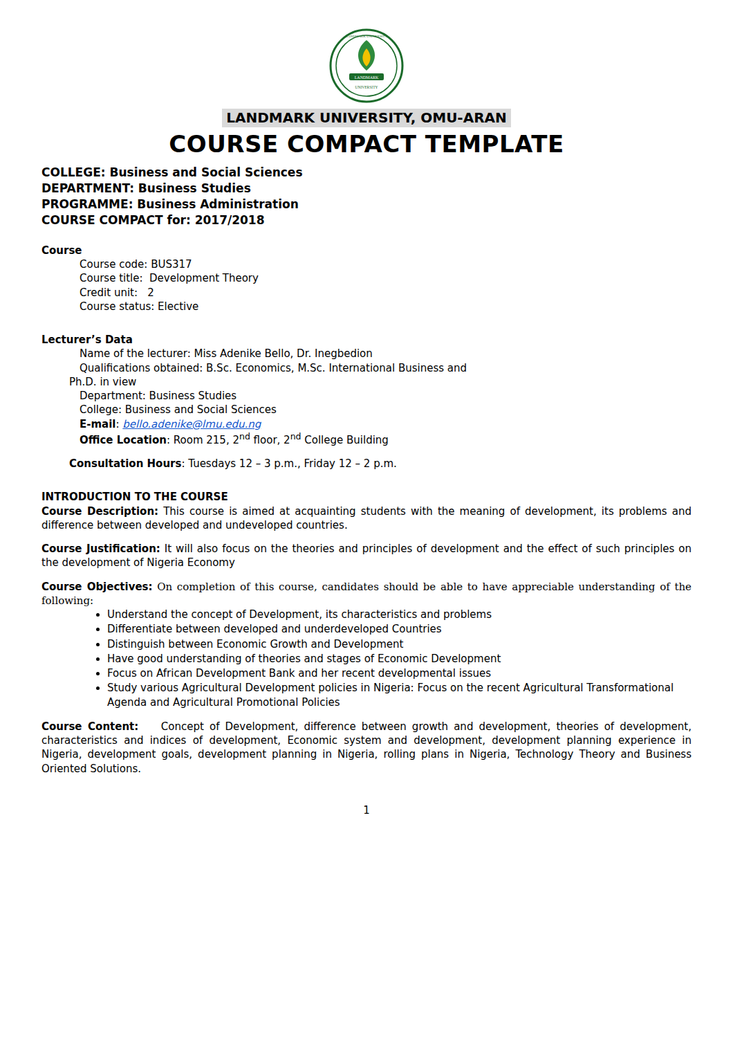LANDMARK UNIVERSITY LANDMARK UNIVERSITY
LANDMARK UNIVERSITY, OMU-ARAN
COURSE COMPACT TEMPLATE
COLLEGE: Business and Social Sciences
DEPARTMENT: Business Studies
PROGRAMME: Business Administration
COURSE COMPACT for: 2017/2018
Course
Course code: BUS317
Course title: Development Theory
Credit unit: 2
Course status: Elective
Lecturer’s Data
Name of the lecturer: Miss Adenike Bello, Dr. Inegbedion
Qualifications obtained: B.Sc. Economics, M.Sc. International Business and
Ph.D. in view
Department: Business Studies
College: Business and Social Sciences
E-mail: bello.adenike@lmu.edu.ng
Office Location: Room 215, 2nd floor, 2nd College Building
Consultation Hours: Tuesdays 12 – 3 p.m., Friday 12 – 2 p.m.
INTRODUCTION TO THE COURSE
Course Description: This course is aimed at acquainting students with the meaning of development, its problems and difference between developed and undeveloped countries.
Course Justification: It will also focus on the theories and principles of development and the effect of such principles on the development of Nigeria Economy
Course Objectives: On completion of this course, candidates should be able to have appreciable understanding of the following:
Understand the concept of Development, its characteristics and problems
Differentiate between developed and underdeveloped Countries
Distinguish between Economic Growth and Development
Have good understanding of theories and stages of Economic Development
Focus on African Development Bank and her recent developmental issues
Study various Agricultural Development policies in Nigeria: Focus on the recent Agricultural Transformational Agenda and Agricultural Promotional Policies
Course Content: Concept of Development, difference between growth and development, theories of development, characteristics and indices of development, Economic system and development, development planning experience in Nigeria, development goals, development planning in Nigeria, rolling plans in Nigeria, Technology Theory and Business Oriented Solutions.
1